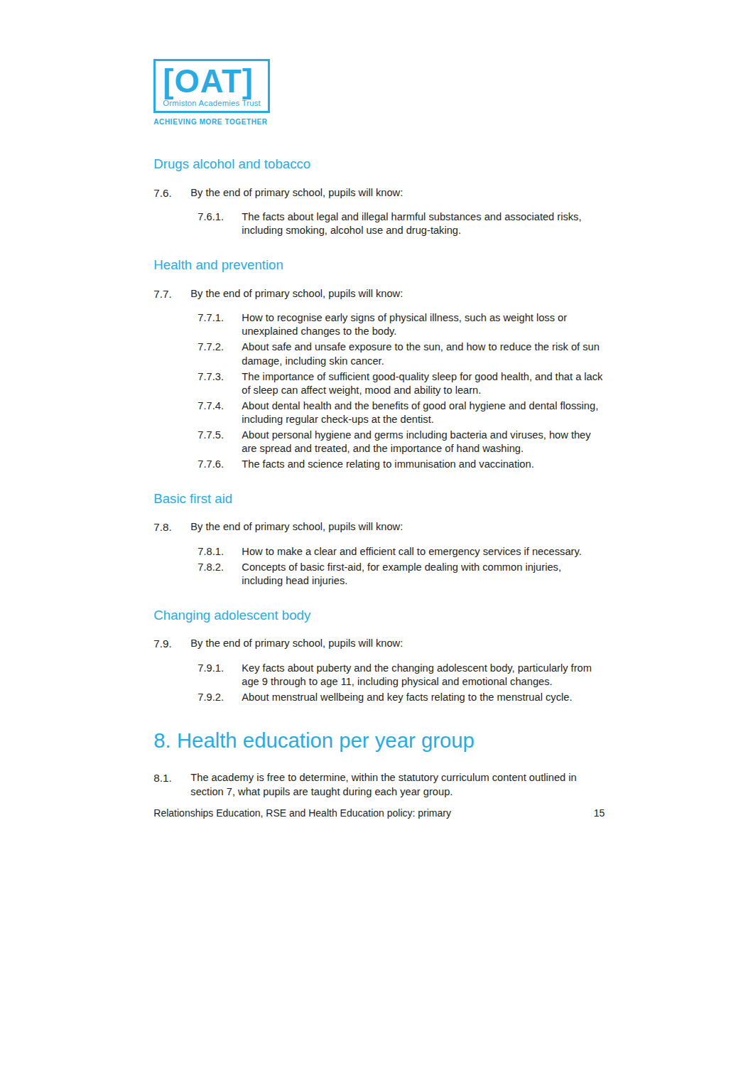[OAT]
Ormiston Academies Trust
ACHIEVING MORE TOGETHER
Drugs alcohol and tobacco
7.6.
By the end of primary school, pupils will know:
7.6.1. The facts about legal and illegal harmful substances and associated risks, including smoking, alcohol use and drug-taking.
Health and prevention
7.7.
By the end of primary school, pupils will know:
7.7.1. How to recognise early signs of physical illness, such as weight loss or unexplained changes to the body.
7.7.2. About safe and unsafe exposure to the sun, and how to reduce the risk of sun damage, including skin cancer.
7.7.3. The importance of sufficient good-quality sleep for good health, and that a lack of sleep can affect weight, mood and ability to learn.
7.7.4. About dental health and the benefits of good oral hygiene and dental flossing, including regular check-ups at the dentist.
7.7.5. About personal hygiene and germs including bacteria and viruses, how they are spread and treated, and the importance of hand washing.
7.7.6. The facts and science relating to immunisation and vaccination.
Basic first aid
7.8.
By the end of primary school, pupils will know:
7.8.1. How to make a clear and efficient call to emergency services if necessary.
7.8.2. Concepts of basic first-aid, for example dealing with common injuries, including head injuries.
Changing adolescent body
7.9.
By the end of primary school, pupils will know:
7.9.1. Key facts about puberty and the changing adolescent body, particularly from age 9 through to age 11, including physical and emotional changes.
7.9.2. About menstrual wellbeing and key facts relating to the menstrual cycle.
8. Health education per year group
8.1.
The academy is free to determine, within the statutory curriculum content outlined in section 7, what pupils are taught during each year group.
Relationships Education, RSE and Health Education policy: primary 15